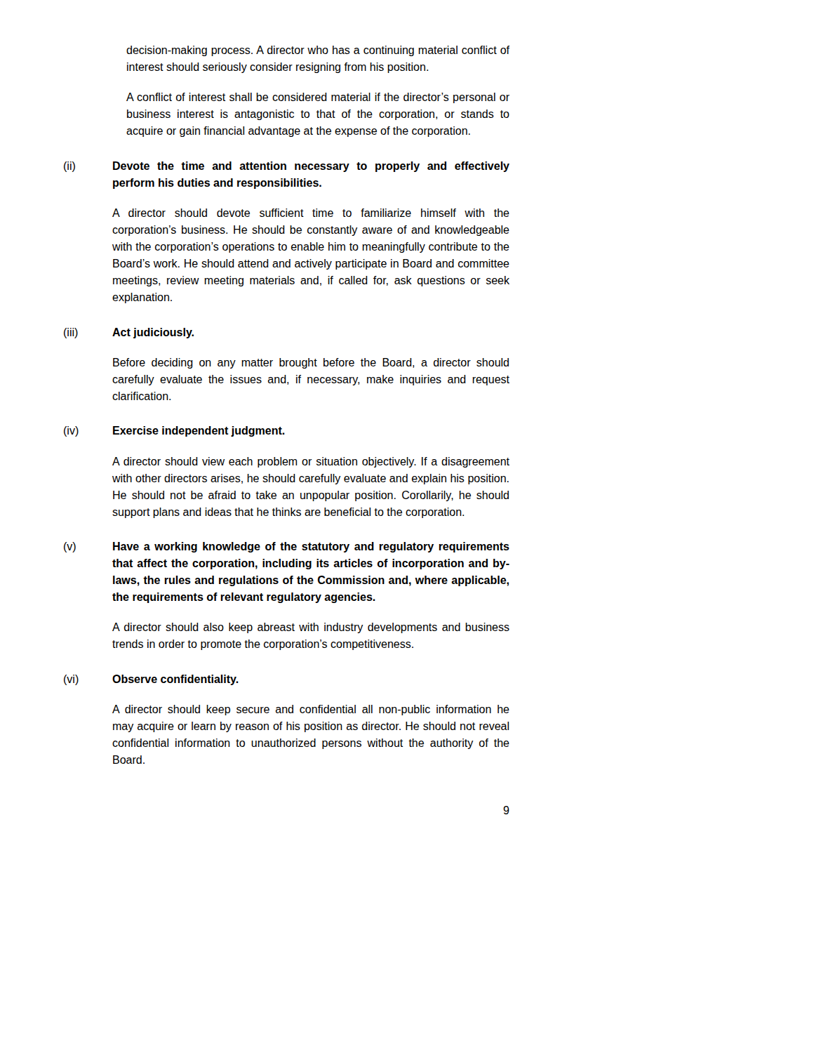decision-making process. A director who has a continuing material conflict of interest should seriously consider resigning from his position.
A conflict of interest shall be considered material if the director’s personal or business interest is antagonistic to that of the corporation, or stands to acquire or gain financial advantage at the expense of the corporation.
(ii)
Devote the time and attention necessary to properly and effectively perform his duties and responsibilities.
A director should devote sufficient time to familiarize himself with the corporation’s business. He should be constantly aware of and knowledgeable with the corporation’s operations to enable him to meaningfully contribute to the Board’s work. He should attend and actively participate in Board and committee meetings, review meeting materials and, if called for, ask questions or seek explanation.
(iii)
Act judiciously.
Before deciding on any matter brought before the Board, a director should carefully evaluate the issues and, if necessary, make inquiries and request clarification.
(iv)
Exercise independent judgment.
A director should view each problem or situation objectively. If a disagreement with other directors arises, he should carefully evaluate and explain his position. He should not be afraid to take an unpopular position. Corollarily, he should support plans and ideas that he thinks are beneficial to the corporation.
(v)
Have a working knowledge of the statutory and regulatory requirements that affect the corporation, including its articles of incorporation and by-laws, the rules and regulations of the Commission and, where applicable, the requirements of relevant regulatory agencies.
A director should also keep abreast with industry developments and business trends in order to promote the corporation’s competitiveness.
(vi)
Observe confidentiality.
A director should keep secure and confidential all non-public information he may acquire or learn by reason of his position as director. He should not reveal confidential information to unauthorized persons without the authority of the Board.
9